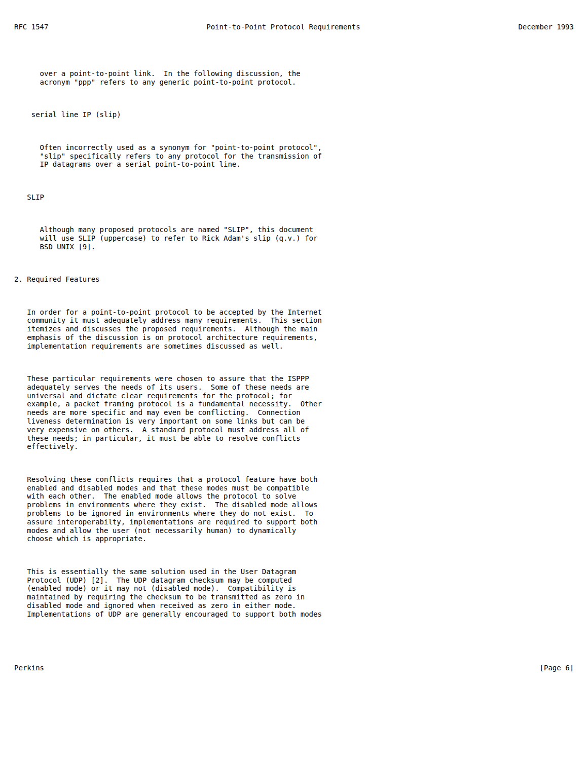RFC 1547 Point-to-Point Protocol Requirements December 1993
over a point-to-point link. In the following discussion, the acronym "ppp" refers to any generic point-to-point protocol.
serial line IP (slip)
Often incorrectly used as a synonym for "point-to-point protocol", "slip" specifically refers to any protocol for the transmission of IP datagrams over a serial point-to-point line.
SLIP
Although many proposed protocols are named "SLIP", this document will use SLIP (uppercase) to refer to Rick Adam's slip (q.v.) for BSD UNIX [9].
2. Required Features
In order for a point-to-point protocol to be accepted by the Internet community it must adequately address many requirements. This section itemizes and discusses the proposed requirements. Although the main emphasis of the discussion is on protocol architecture requirements, implementation requirements are sometimes discussed as well.
These particular requirements were chosen to assure that the ISPPP adequately serves the needs of its users. Some of these needs are universal and dictate clear requirements for the protocol; for example, a packet framing protocol is a fundamental necessity. Other needs are more specific and may even be conflicting. Connection liveness determination is very important on some links but can be very expensive on others. A standard protocol must address all of these needs; in particular, it must be able to resolve conflicts effectively.
Resolving these conflicts requires that a protocol feature have both enabled and disabled modes and that these modes must be compatible with each other. The enabled mode allows the protocol to solve problems in environments where they exist. The disabled mode allows problems to be ignored in environments where they do not exist. To assure interoperabilty, implementations are required to support both modes and allow the user (not necessarily human) to dynamically choose which is appropriate.
This is essentially the same solution used in the User Datagram Protocol (UDP) [2]. The UDP datagram checksum may be computed (enabled mode) or it may not (disabled mode). Compatibility is maintained by requiring the checksum to be transmitted as zero in disabled mode and ignored when received as zero in either mode. Implementations of UDP are generally encouraged to support both modes
Perkins [Page 6]